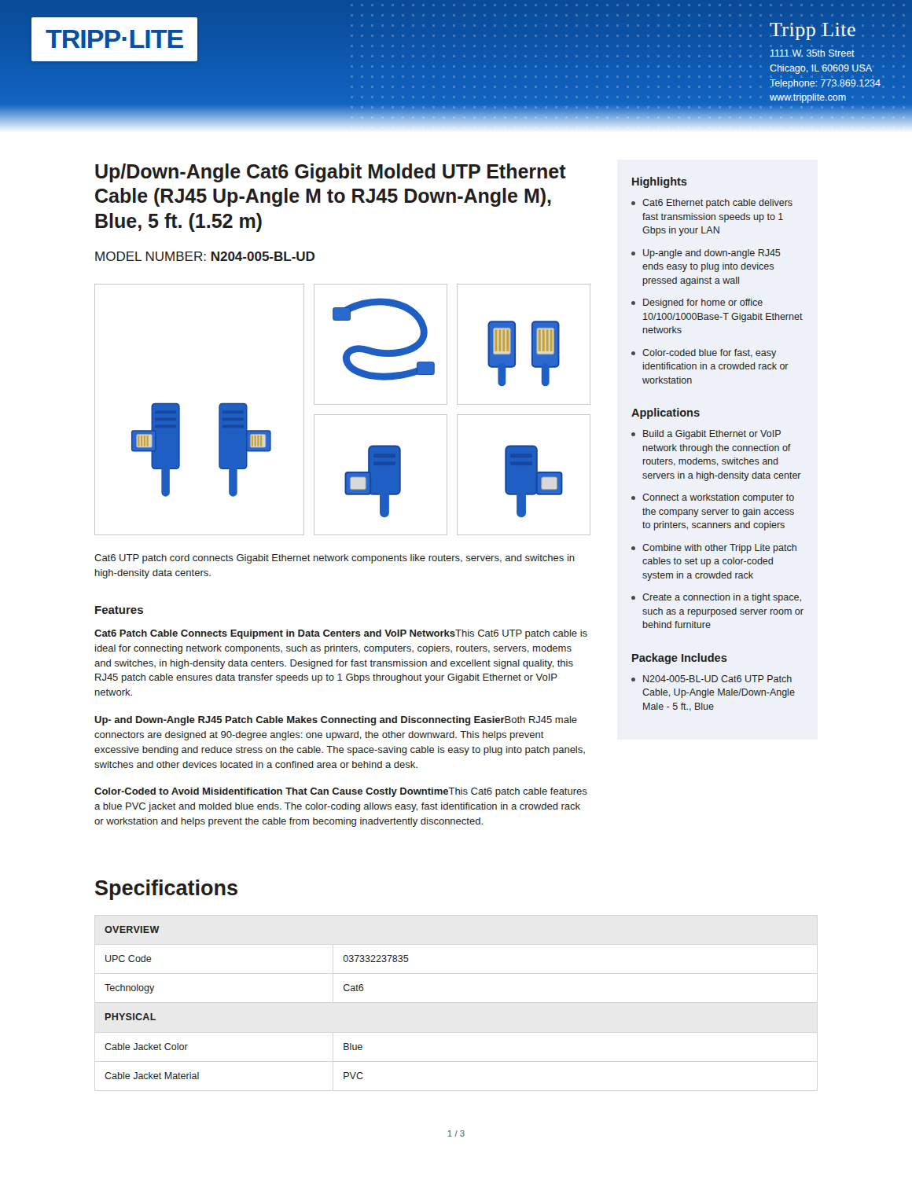TRIPP·LITE
Tripp Lite
1111 W. 35th Street
Chicago, IL 60609 USA
Telephone: 773.869.1234
www.tripplite.com
Up/Down-Angle Cat6 Gigabit Molded UTP Ethernet Cable (RJ45 Up-Angle M to RJ45 Down-Angle M), Blue, 5 ft. (1.52 m)
MODEL NUMBER: N204-005-BL-UD
Cat6 UTP patch cord connects Gigabit Ethernet network components like routers, servers, and switches in high-density data centers.
Features
Cat6 Patch Cable Connects Equipment in Data Centers and VoIP Networks This Cat6 UTP patch cable is ideal for connecting network components, such as printers, computers, copiers, routers, servers, modems and switches, in high-density data centers. Designed for fast transmission and excellent signal quality, this RJ45 patch cable ensures data transfer speeds up to 1 Gbps throughout your Gigabit Ethernet or VoIP network.
Up- and Down-Angle RJ45 Patch Cable Makes Connecting and Disconnecting Easier Both RJ45 male connectors are designed at 90-degree angles: one upward, the other downward. This helps prevent excessive bending and reduce stress on the cable. The space-saving cable is easy to plug into patch panels, switches and other devices located in a confined area or behind a desk.
Color-Coded to Avoid Misidentification That Can Cause Costly Downtime This Cat6 patch cable features a blue PVC jacket and molded blue ends. The color-coding allows easy, fast identification in a crowded rack or workstation and helps prevent the cable from becoming inadvertently disconnected.
Highlights
Cat6 Ethernet patch cable delivers fast transmission speeds up to 1 Gbps in your LAN
Up-angle and down-angle RJ45 ends easy to plug into devices pressed against a wall
Designed for home or office 10/100/1000Base-T Gigabit Ethernet networks
Color-coded blue for fast, easy identification in a crowded rack or workstation
Applications
Build a Gigabit Ethernet or VoIP network through the connection of routers, modems, switches and servers in a high-density data center
Connect a workstation computer to the company server to gain access to printers, scanners and copiers
Combine with other Tripp Lite patch cables to set up a color-coded system in a crowded rack
Create a connection in a tight space, such as a repurposed server room or behind furniture
Package Includes
N204-005-BL-UD Cat6 UTP Patch Cable, Up-Angle Male/Down-Angle Male - 5 ft., Blue
Specifications
| OVERVIEW |
| UPC Code | 037332237835 |
| Technology | Cat6 |
| PHYSICAL |
| Cable Jacket Color | Blue |
| Cable Jacket Material | PVC |
1 / 3